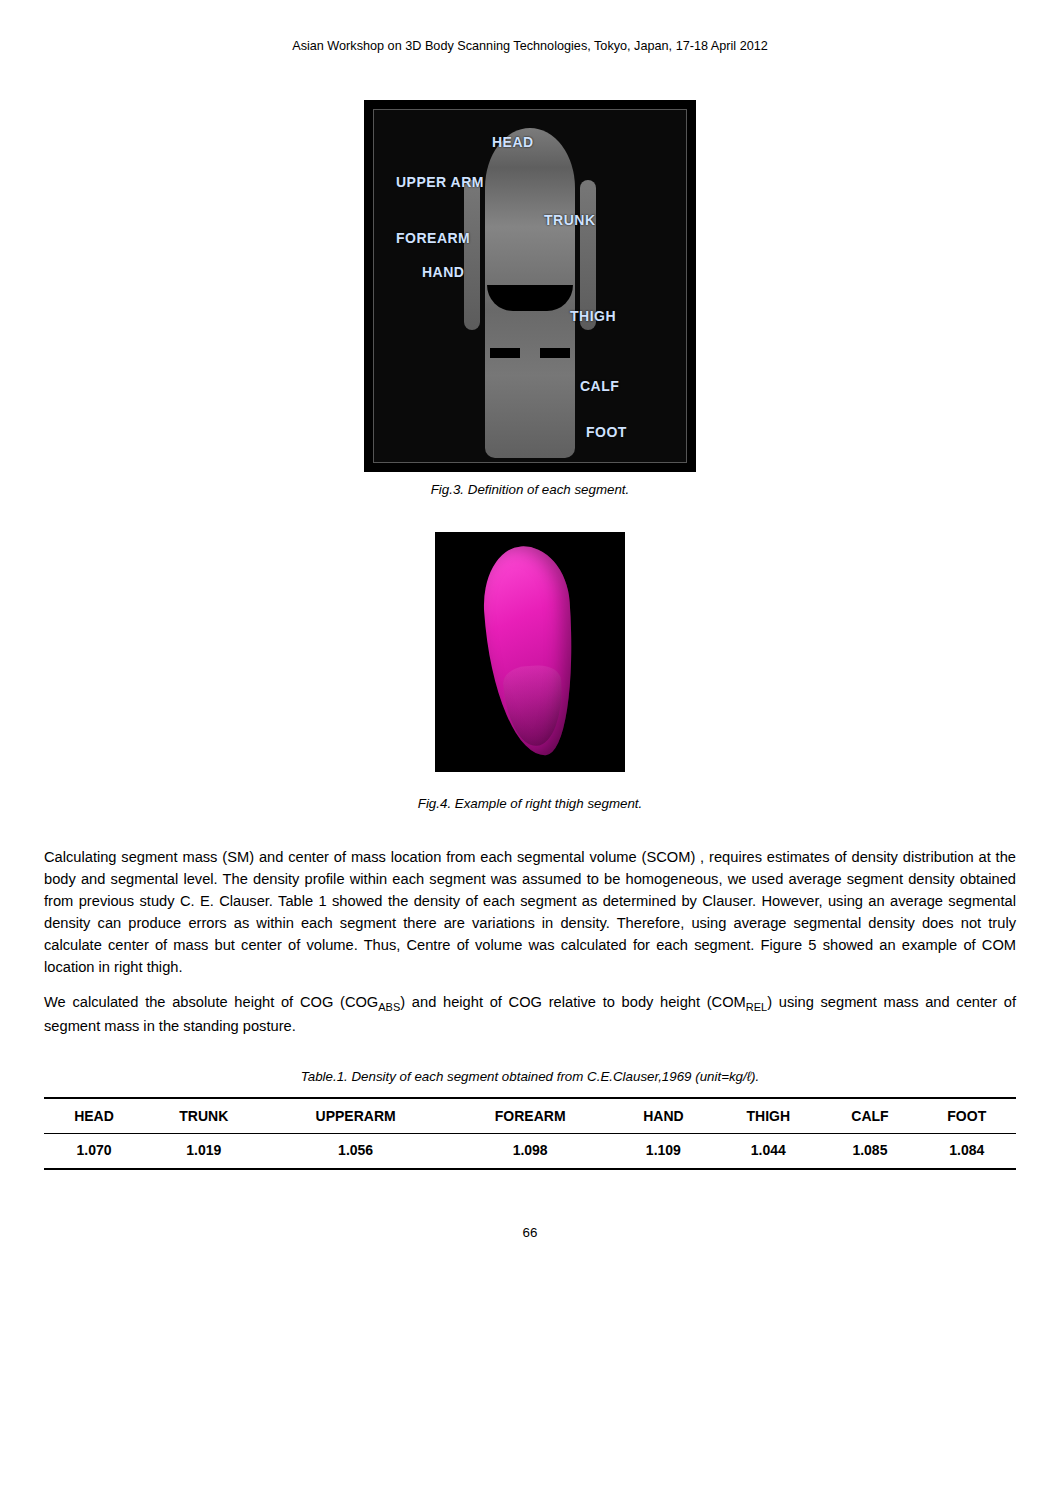Asian Workshop on 3D Body Scanning Technologies, Tokyo, Japan, 17-18 April 2012
HEAD UPPER ARM TRUNK FOREARM HAND THIGH CALF FOOT
Fig.3. Definition of each segment.
Fig.4. Example of right thigh segment.
Calculating segment mass (SM) and center of mass location from each segmental volume (SCOM) , requires estimates of density distribution at the body and segmental level. The density profile within each segment was assumed to be homogeneous, we used average segment density obtained from previous study C. E. Clauser. Table 1 showed the density of each segment as determined by Clauser. However, using an average segmental density can produce errors as within each segment there are variations in density. Therefore, using average segmental density does not truly calculate center of mass but center of volume. Thus, Centre of volume was calculated for each segment. Figure 5 showed an example of COM location in right thigh.
We calculated the absolute height of COG (COGABS) and height of COG relative to body height (COMREL) using segment mass and center of segment mass in the standing posture.
Table.1. Density of each segment obtained from C.E.Clauser,1969 (unit=kg/ℓ).
| HEAD | TRUNK | UPPERARM | FOREARM | HAND | THIGH | CALF | FOOT |
| --- | --- | --- | --- | --- | --- | --- | --- |
| 1.070 | 1.019 | 1.056 | 1.098 | 1.109 | 1.044 | 1.085 | 1.084 |
66